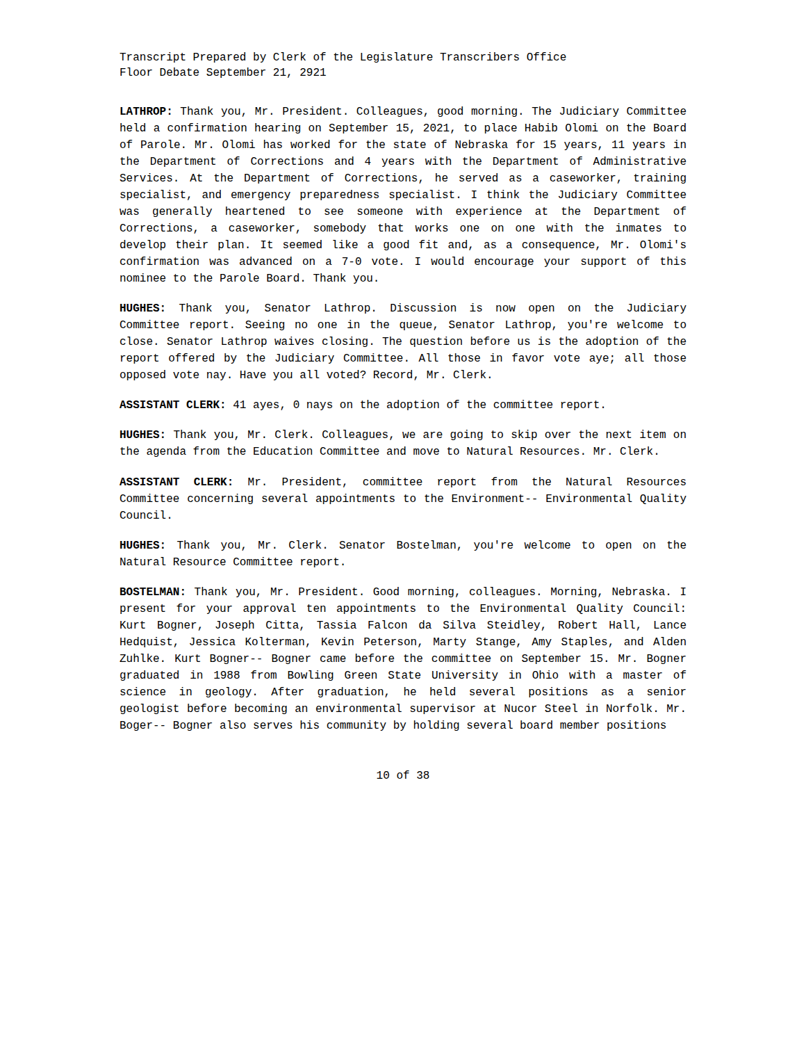Transcript Prepared by Clerk of the Legislature Transcribers Office
Floor Debate September 21, 2921
LATHROP: Thank you, Mr. President. Colleagues, good morning. The Judiciary Committee held a confirmation hearing on September 15, 2021, to place Habib Olomi on the Board of Parole. Mr. Olomi has worked for the state of Nebraska for 15 years, 11 years in the Department of Corrections and 4 years with the Department of Administrative Services. At the Department of Corrections, he served as a caseworker, training specialist, and emergency preparedness specialist. I think the Judiciary Committee was generally heartened to see someone with experience at the Department of Corrections, a caseworker, somebody that works one on one with the inmates to develop their plan. It seemed like a good fit and, as a consequence, Mr. Olomi's confirmation was advanced on a 7-0 vote. I would encourage your support of this nominee to the Parole Board. Thank you.
HUGHES: Thank you, Senator Lathrop. Discussion is now open on the Judiciary Committee report. Seeing no one in the queue, Senator Lathrop, you're welcome to close. Senator Lathrop waives closing. The question before us is the adoption of the report offered by the Judiciary Committee. All those in favor vote aye; all those opposed vote nay. Have you all voted? Record, Mr. Clerk.
ASSISTANT CLERK: 41 ayes, 0 nays on the adoption of the committee report.
HUGHES: Thank you, Mr. Clerk. Colleagues, we are going to skip over the next item on the agenda from the Education Committee and move to Natural Resources. Mr. Clerk.
ASSISTANT CLERK: Mr. President, committee report from the Natural Resources Committee concerning several appointments to the Environment-- Environmental Quality Council.
HUGHES: Thank you, Mr. Clerk. Senator Bostelman, you're welcome to open on the Natural Resource Committee report.
BOSTELMAN: Thank you, Mr. President. Good morning, colleagues. Morning, Nebraska. I present for your approval ten appointments to the Environmental Quality Council: Kurt Bogner, Joseph Citta, Tassia Falcon da Silva Steidley, Robert Hall, Lance Hedquist, Jessica Kolterman, Kevin Peterson, Marty Stange, Amy Staples, and Alden Zuhlke. Kurt Bogner-- Bogner came before the committee on September 15. Mr. Bogner graduated in 1988 from Bowling Green State University in Ohio with a master of science in geology. After graduation, he held several positions as a senior geologist before becoming an environmental supervisor at Nucor Steel in Norfolk. Mr. Boger-- Bogner also serves his community by holding several board member positions
10 of 38